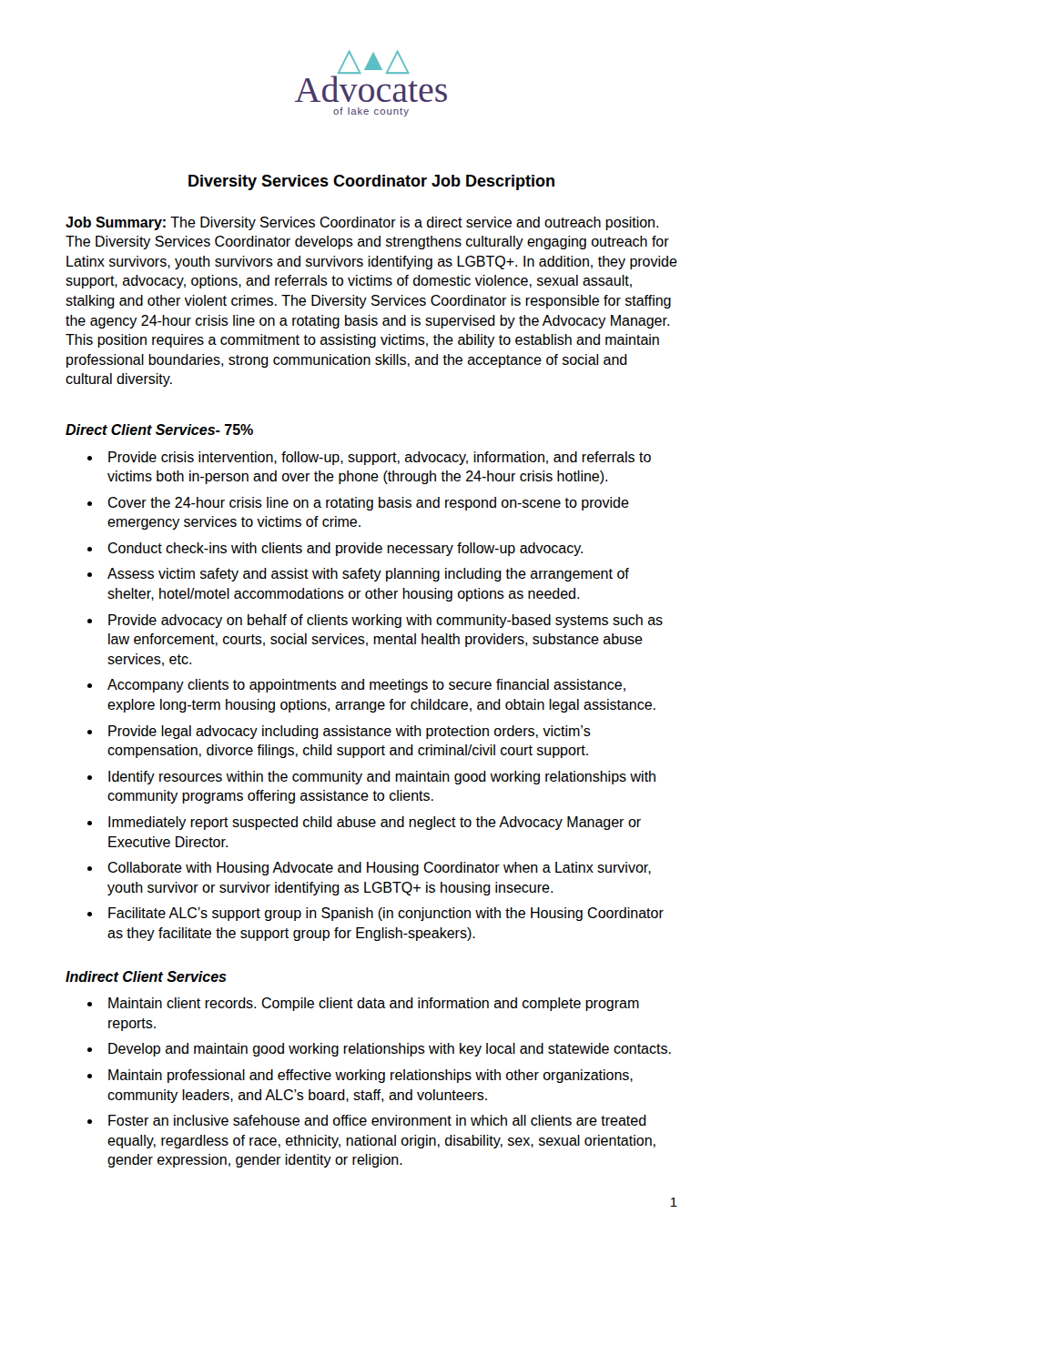△▲△ Advocates of lake county
Diversity Services Coordinator Job Description
Job Summary: The Diversity Services Coordinator is a direct service and outreach position. The Diversity Services Coordinator develops and strengthens culturally engaging outreach for Latinx survivors, youth survivors and survivors identifying as LGBTQ+. In addition, they provide support, advocacy, options, and referrals to victims of domestic violence, sexual assault, stalking and other violent crimes. The Diversity Services Coordinator is responsible for staffing the agency 24-hour crisis line on a rotating basis and is supervised by the Advocacy Manager. This position requires a commitment to assisting victims, the ability to establish and maintain professional boundaries, strong communication skills, and the acceptance of social and cultural diversity.
Direct Client Services- 75%
Provide crisis intervention, follow-up, support, advocacy, information, and referrals to victims both in-person and over the phone (through the 24-hour crisis hotline).
Cover the 24-hour crisis line on a rotating basis and respond on-scene to provide emergency services to victims of crime.
Conduct check-ins with clients and provide necessary follow-up advocacy.
Assess victim safety and assist with safety planning including the arrangement of shelter, hotel/motel accommodations or other housing options as needed.
Provide advocacy on behalf of clients working with community-based systems such as law enforcement, courts, social services, mental health providers, substance abuse services, etc.
Accompany clients to appointments and meetings to secure financial assistance, explore long-term housing options, arrange for childcare, and obtain legal assistance.
Provide legal advocacy including assistance with protection orders, victim’s compensation, divorce filings, child support and criminal/civil court support.
Identify resources within the community and maintain good working relationships with community programs offering assistance to clients.
Immediately report suspected child abuse and neglect to the Advocacy Manager or Executive Director.
Collaborate with Housing Advocate and Housing Coordinator when a Latinx survivor, youth survivor or survivor identifying as LGBTQ+ is housing insecure.
Facilitate ALC’s support group in Spanish (in conjunction with the Housing Coordinator as they facilitate the support group for English-speakers).
Indirect Client Services
Maintain client records. Compile client data and information and complete program reports.
Develop and maintain good working relationships with key local and statewide contacts.
Maintain professional and effective working relationships with other organizations, community leaders, and ALC’s board, staff, and volunteers.
Foster an inclusive safehouse and office environment in which all clients are treated equally, regardless of race, ethnicity, national origin, disability, sex, sexual orientation, gender expression, gender identity or religion.
1